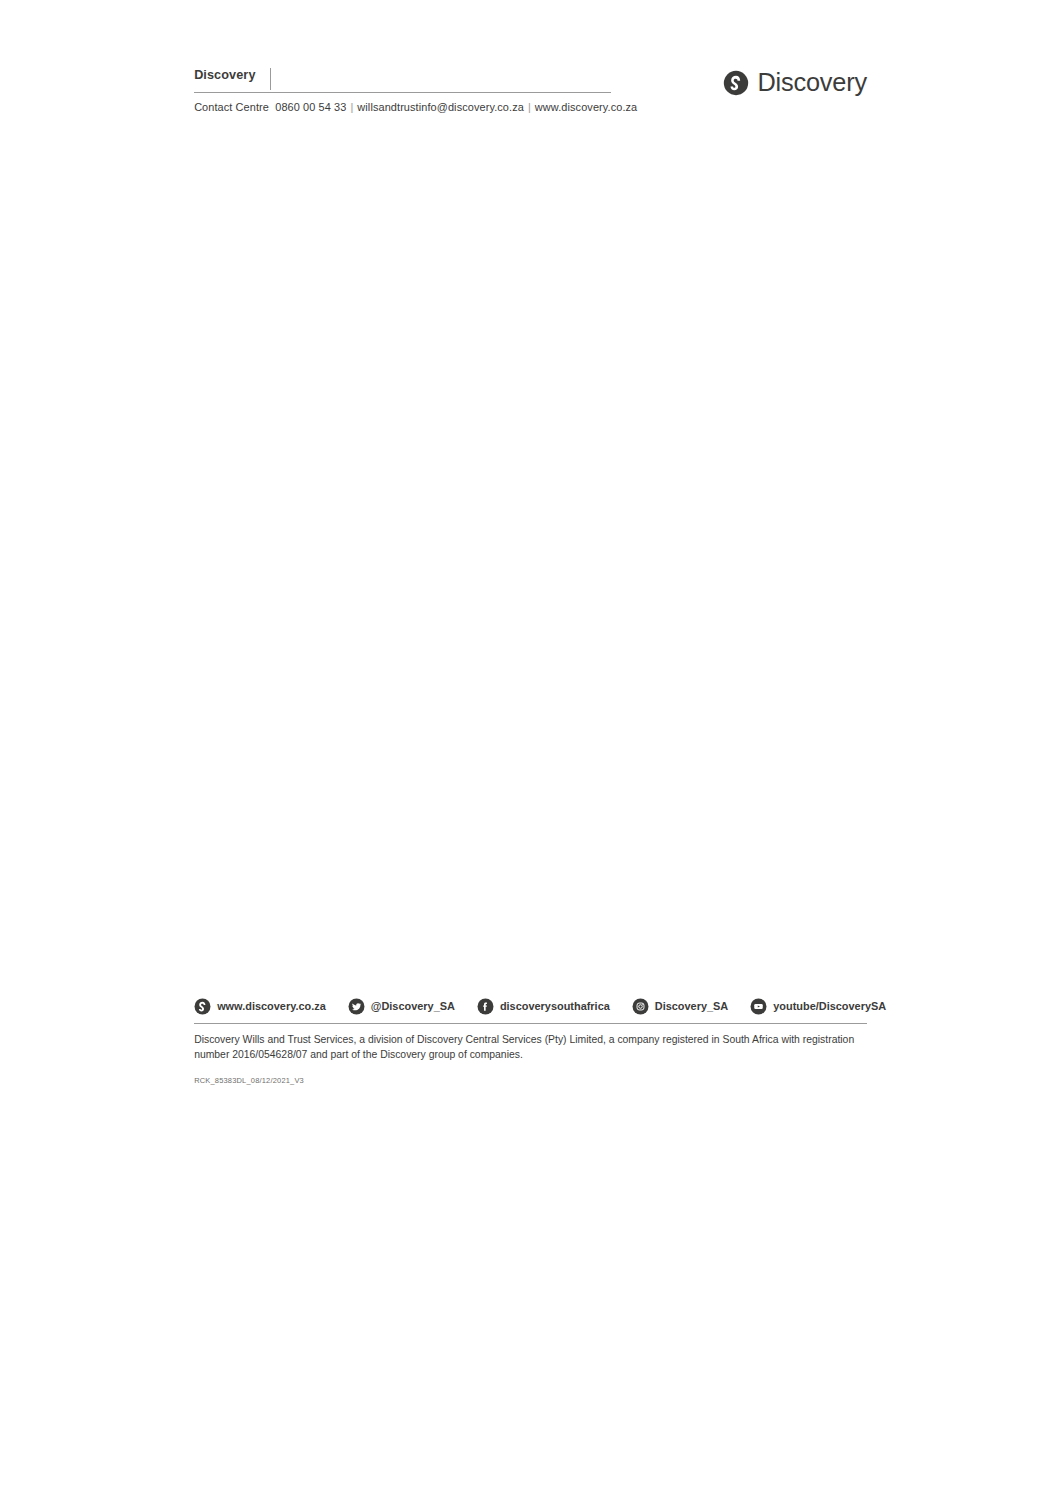Discovery
Contact Centre 0860 00 54 33|willsandtrustinfo@discovery.co.za|www.discovery.co.za
Discovery
www.discovery.co.za
@Discovery_SA
discoverysouthafrica
Discovery_SA
youtube/DiscoverySA
Discovery Wills and Trust Services, a division of Discovery Central Services (Pty) Limited, a company registered in South Africa with registration number 2016/054628/07 and part of the Discovery group of companies.
RCK_85383DL_08/12/2021_V3